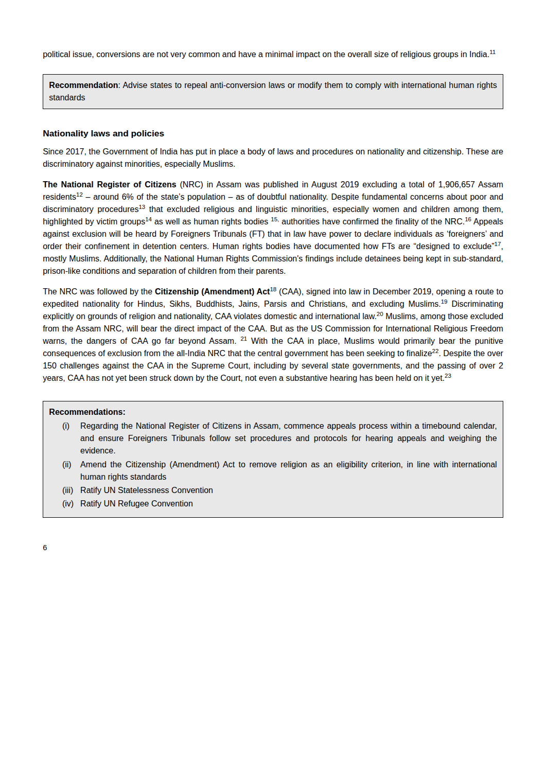political issue, conversions are not very common and have a minimal impact on the overall size of religious groups in India.11
Recommendation: Advise states to repeal anti-conversion laws or modify them to comply with international human rights standards
Nationality laws and policies
Since 2017, the Government of India has put in place a body of laws and procedures on nationality and citizenship. These are discriminatory against minorities, especially Muslims.
The National Register of Citizens (NRC) in Assam was published in August 2019 excluding a total of 1,906,657 Assam residents12 – around 6% of the state’s population – as of doubtful nationality. Despite fundamental concerns about poor and discriminatory procedures13 that excluded religious and linguistic minorities, especially women and children among them, highlighted by victim groups14 as well as human rights bodies 15, authorities have confirmed the finality of the NRC.16 Appeals against exclusion will be heard by Foreigners Tribunals (FT) that in law have power to declare individuals as ‘foreigners’ and order their confinement in detention centers. Human rights bodies have documented how FTs are “designed to exclude”17, mostly Muslims. Additionally, the National Human Rights Commission's findings include detainees being kept in sub-standard, prison-like conditions and separation of children from their parents.
The NRC was followed by the Citizenship (Amendment) Act18 (CAA), signed into law in December 2019, opening a route to expedited nationality for Hindus, Sikhs, Buddhists, Jains, Parsis and Christians, and excluding Muslims.19 Discriminating explicitly on grounds of religion and nationality, CAA violates domestic and international law.20 Muslims, among those excluded from the Assam NRC, will bear the direct impact of the CAA. But as the US Commission for International Religious Freedom warns, the dangers of CAA go far beyond Assam. 21 With the CAA in place, Muslims would primarily bear the punitive consequences of exclusion from the all-India NRC that the central government has been seeking to finalize22. Despite the over 150 challenges against the CAA in the Supreme Court, including by several state governments, and the passing of over 2 years, CAA has not yet been struck down by the Court, not even a substantive hearing has been held on it yet.23
Recommendations:
(i) Regarding the National Register of Citizens in Assam, commence appeals process within a timebound calendar, and ensure Foreigners Tribunals follow set procedures and protocols for hearing appeals and weighing the evidence.
(ii) Amend the Citizenship (Amendment) Act to remove religion as an eligibility criterion, in line with international human rights standards
(iii) Ratify UN Statelessness Convention
(iv) Ratify UN Refugee Convention
6